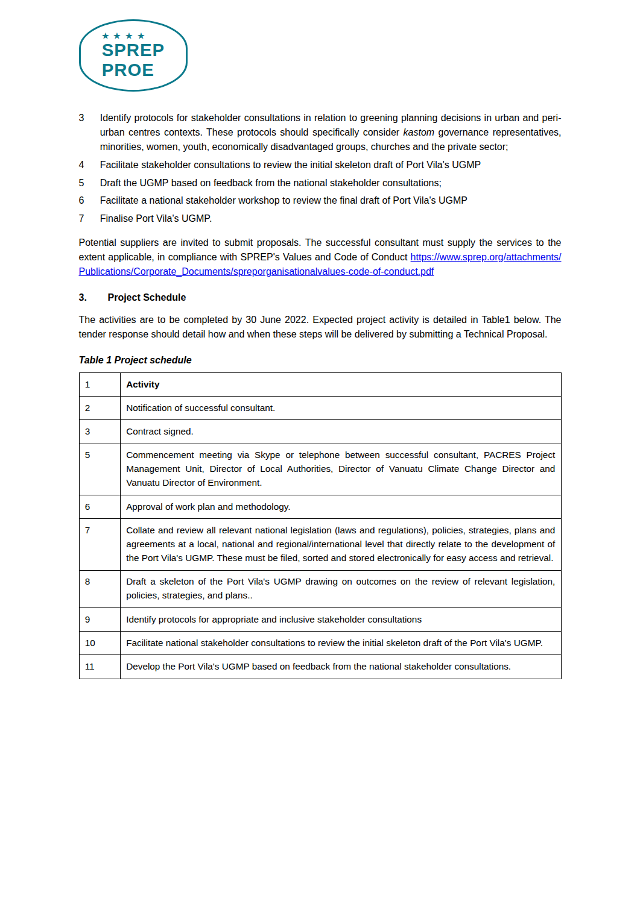★ ★ ★ ★ SPREP
PROE
3 Identify protocols for stakeholder consultations in relation to greening planning decisions in urban and peri-urban centres contexts. These protocols should specifically consider kastom governance representatives, minorities, women, youth, economically disadvantaged groups, churches and the private sector;
4 Facilitate stakeholder consultations to review the initial skeleton draft of Port Vila's UGMP
5 Draft the UGMP based on feedback from the national stakeholder consultations;
6 Facilitate a national stakeholder workshop to review the final draft of Port Vila's UGMP
7 Finalise Port Vila's UGMP.
Potential suppliers are invited to submit proposals. The successful consultant must supply the services to the extent applicable, in compliance with SPREP's Values and Code of Conduct https://www.sprep.org/attachments/Publications/Corporate_Documents/spreporganisationalvalues-code-of-conduct.pdf
3. Project Schedule
The activities are to be completed by 30 June 2022. Expected project activity is detailed in Table1 below. The tender response should detail how and when these steps will be delivered by submitting a Technical Proposal.
Table 1 Project schedule
| 1 | Activity |
| 2 | Notification of successful consultant. |
| 3 | Contract signed. |
| 5 | Commencement meeting via Skype or telephone between successful consultant, PACRES Project Management Unit, Director of Local Authorities, Director of Vanuatu Climate Change Director and Vanuatu Director of Environment. |
| 6 | Approval of work plan and methodology. |
| 7 | Collate and review all relevant national legislation (laws and regulations), policies, strategies, plans and agreements at a local, national and regional/international level that directly relate to the development of the Port Vila's UGMP. These must be filed, sorted and stored electronically for easy access and retrieval. |
| 8 | Draft a skeleton of the Port Vila's UGMP drawing on outcomes on the review of relevant legislation, policies, strategies, and plans.. |
| 9 | Identify protocols for appropriate and inclusive stakeholder consultations |
| 10 | Facilitate national stakeholder consultations to review the initial skeleton draft of the Port Vila's UGMP. |
| 11 | Develop the Port Vila's UGMP based on feedback from the national stakeholder consultations. |